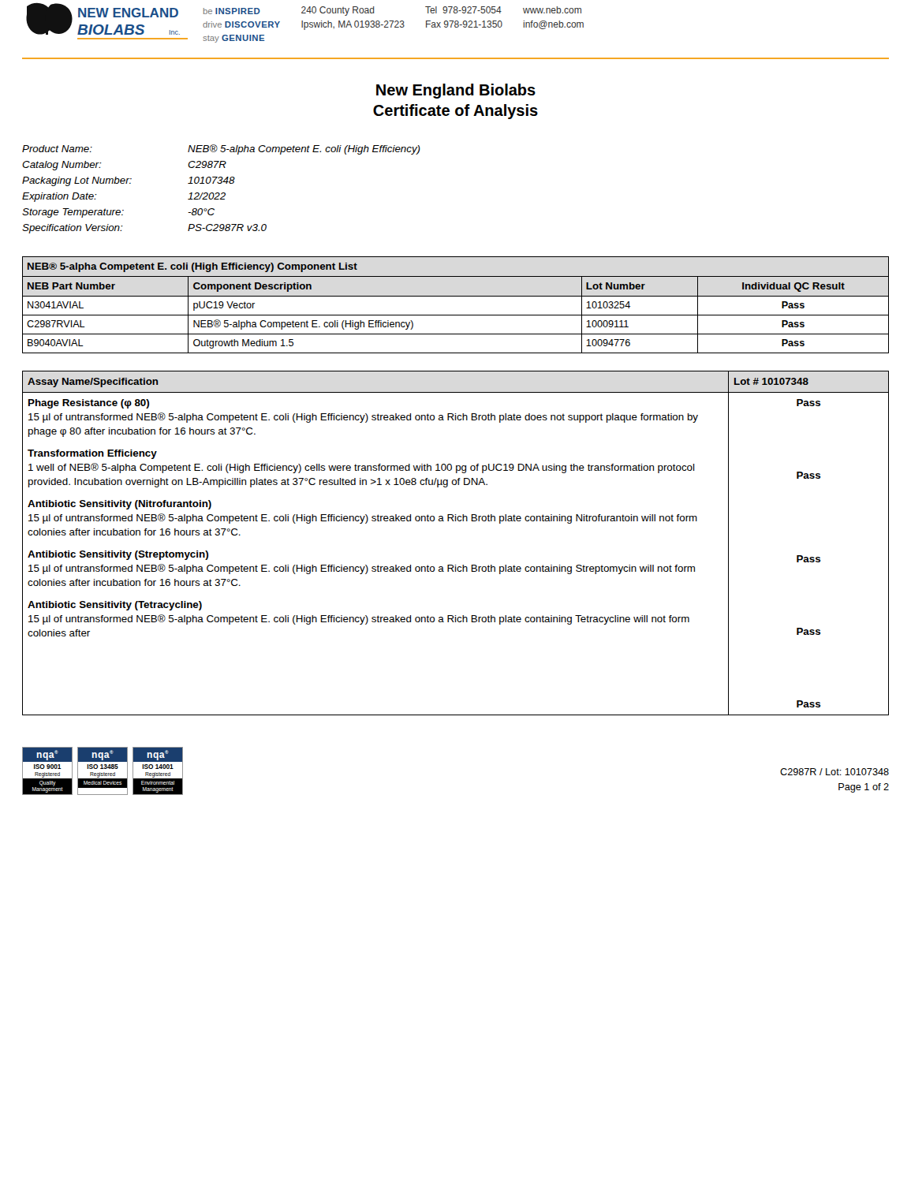NEW ENGLAND BIOLABS Inc.
be INSPIRED
drive DISCOVERY
stay GENUINE
240 County Road
Ipswich, MA 01938-2723
Tel 978-927-5054
Fax 978-921-1350
www.neb.com
info@neb.com
New England Biolabs Certificate of Analysis
| Product Name: | NEB® 5-alpha Competent E. coli (High Efficiency) |
| Catalog Number: | C2987R |
| Packaging Lot Number: | 10107348 |
| Expiration Date: | 12/2022 |
| Storage Temperature: | -80°C |
| Specification Version: | PS-C2987R v3.0 |
| NEB® 5-alpha Competent E. coli (High Efficiency) Component List |
| --- |
| NEB Part Number | Component Description | Lot Number | Individual QC Result |
| N3041AVIAL | pUC19 Vector | 10103254 | Pass |
| C2987RVIAL | NEB® 5-alpha Competent E. coli (High Efficiency) | 10009111 | Pass |
| B9040AVIAL | Outgrowth Medium 1.5 | 10094776 | Pass |
| Assay Name/Specification | Lot # 10107348 |
| --- | --- |
| Phage Resistance (φ 80) 15 µl of untransformed NEB® 5-alpha Competent E. coli (High Efficiency) streaked onto a Rich Broth plate does not support plaque formation by phage φ 80 after incubation for 16 hours at 37°C. Transformation Efficiency 1 well of NEB® 5-alpha Competent E. coli (High Efficiency) cells were transformed with 100 pg of pUC19 DNA using the transformation protocol provided. Incubation overnight on LB-Ampicillin plates at 37°C resulted in >1 x 10e8 cfu/µg of DNA. Antibiotic Sensitivity (Nitrofurantoin) 15 µl of untransformed NEB® 5-alpha Competent E. coli (High Efficiency) streaked onto a Rich Broth plate containing Nitrofurantoin will not form colonies after incubation for 16 hours at 37°C. Antibiotic Sensitivity (Streptomycin) 15 µl of untransformed NEB® 5-alpha Competent E. coli (High Efficiency) streaked onto a Rich Broth plate containing Streptomycin will not form colonies after incubation for 16 hours at 37°C. Antibiotic Sensitivity (Tetracycline) 15 µl of untransformed NEB® 5-alpha Competent E. coli (High Efficiency) streaked onto a Rich Broth plate containing Tetracycline will not form colonies after | Pass Pass Pass Pass Pass |
nqa®
ISO 9001
Registered
Quality
Management
nqa®
ISO 13485
Registered
Medical Devices
nqa®
ISO 14001
Registered
Environmental
Management
C2987R / Lot: 10107348
Page 1 of 2